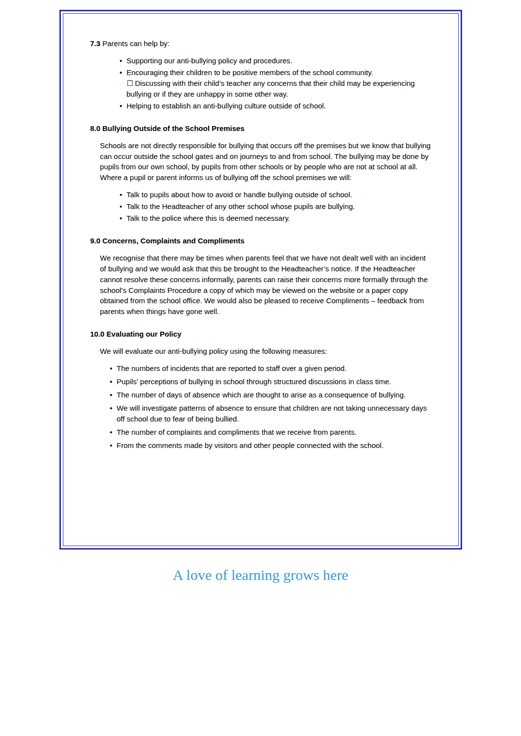7.3 Parents can help by:
Supporting our anti-bullying policy and procedures.
Encouraging their children to be positive members of the school community.
☐ Discussing with their child’s teacher any concerns that their child may be experiencing bullying or if they are unhappy in some other way.
Helping to establish an anti-bullying culture outside of school.
8.0 Bullying Outside of the School Premises
Schools are not directly responsible for bullying that occurs off the premises but we know that bullying can occur outside the school gates and on journeys to and from school. The bullying may be done by pupils from our own school, by pupils from other schools or by people who are not at school at all. Where a pupil or parent informs us of bullying off the school premises we will:
Talk to pupils about how to avoid or handle bullying outside of school.
Talk to the Headteacher of any other school whose pupils are bullying.
Talk to the police where this is deemed necessary.
9.0 Concerns, Complaints and Compliments
We recognise that there may be times when parents feel that we have not dealt well with an incident of bullying and we would ask that this be brought to the Headteacher’s notice. If the Headteacher cannot resolve these concerns informally, parents can raise their concerns more formally through the school’s Complaints Procedure a copy of which may be viewed on the website or a paper copy obtained from the school office. We would also be pleased to receive Compliments – feedback from parents when things have gone well.
10.0 Evaluating our Policy
We will evaluate our anti-bullying policy using the following measures:
The numbers of incidents that are reported to staff over a given period.
Pupils’ perceptions of bullying in school through structured discussions in class time.
The number of days of absence which are thought to arise as a consequence of bullying.
We will investigate patterns of absence to ensure that children are not taking unnecessary days off school due to fear of being bullied.
The number of complaints and compliments that we receive from parents.
From the comments made by visitors and other people connected with the school.
A love of learning grows here